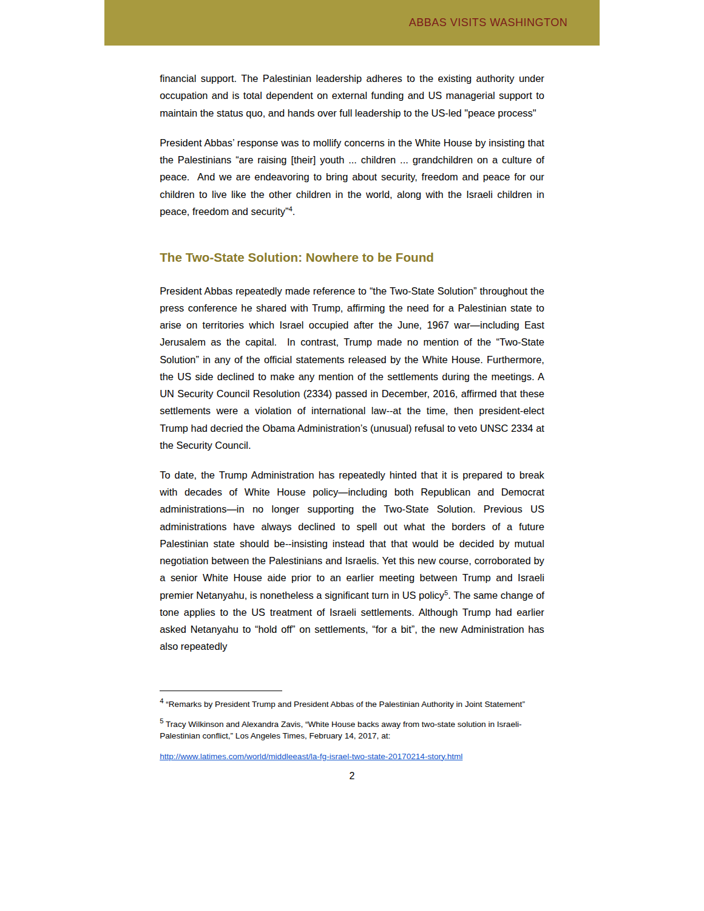ABBAS VISITS WASHINGTON
financial support. The Palestinian leadership adheres to the existing authority under occupation and is total dependent on external funding and US managerial support to maintain the status quo, and hands over full leadership to the US-led "peace process"
President Abbas’ response was to mollify concerns in the White House by insisting that the Palestinians “are raising [their] youth ... children ... grandchildren on a culture of peace. And we are endeavoring to bring about security, freedom and peace for our children to live like the other children in the world, along with the Israeli children in peace, freedom and security”4.
The Two-State Solution: Nowhere to be Found
President Abbas repeatedly made reference to “the Two-State Solution” throughout the press conference he shared with Trump, affirming the need for a Palestinian state to arise on territories which Israel occupied after the June, 1967 war—including East Jerusalem as the capital. In contrast, Trump made no mention of the “Two-State Solution” in any of the official statements released by the White House. Furthermore, the US side declined to make any mention of the settlements during the meetings. A UN Security Council Resolution (2334) passed in December, 2016, affirmed that these settlements were a violation of international law--at the time, then president-elect Trump had decried the Obama Administration’s (unusual) refusal to veto UNSC 2334 at the Security Council.
To date, the Trump Administration has repeatedly hinted that it is prepared to break with decades of White House policy—including both Republican and Democrat administrations—in no longer supporting the Two-State Solution. Previous US administrations have always declined to spell out what the borders of a future Palestinian state should be--insisting instead that that would be decided by mutual negotiation between the Palestinians and Israelis. Yet this new course, corroborated by a senior White House aide prior to an earlier meeting between Trump and Israeli premier Netanyahu, is nonetheless a significant turn in US policy5. The same change of tone applies to the US treatment of Israeli settlements. Although Trump had earlier asked Netanyahu to “hold off” on settlements, “for a bit”, the new Administration has also repeatedly
4 “Remarks by President Trump and President Abbas of the Palestinian Authority in Joint Statement”
5 Tracy Wilkinson and Alexandra Zavis, “White House backs away from two-state solution in Israeli-Palestinian conflict,” Los Angeles Times, February 14, 2017, at:
http://www.latimes.com/world/middleeast/la-fg-israel-two-state-20170214-story.html
2